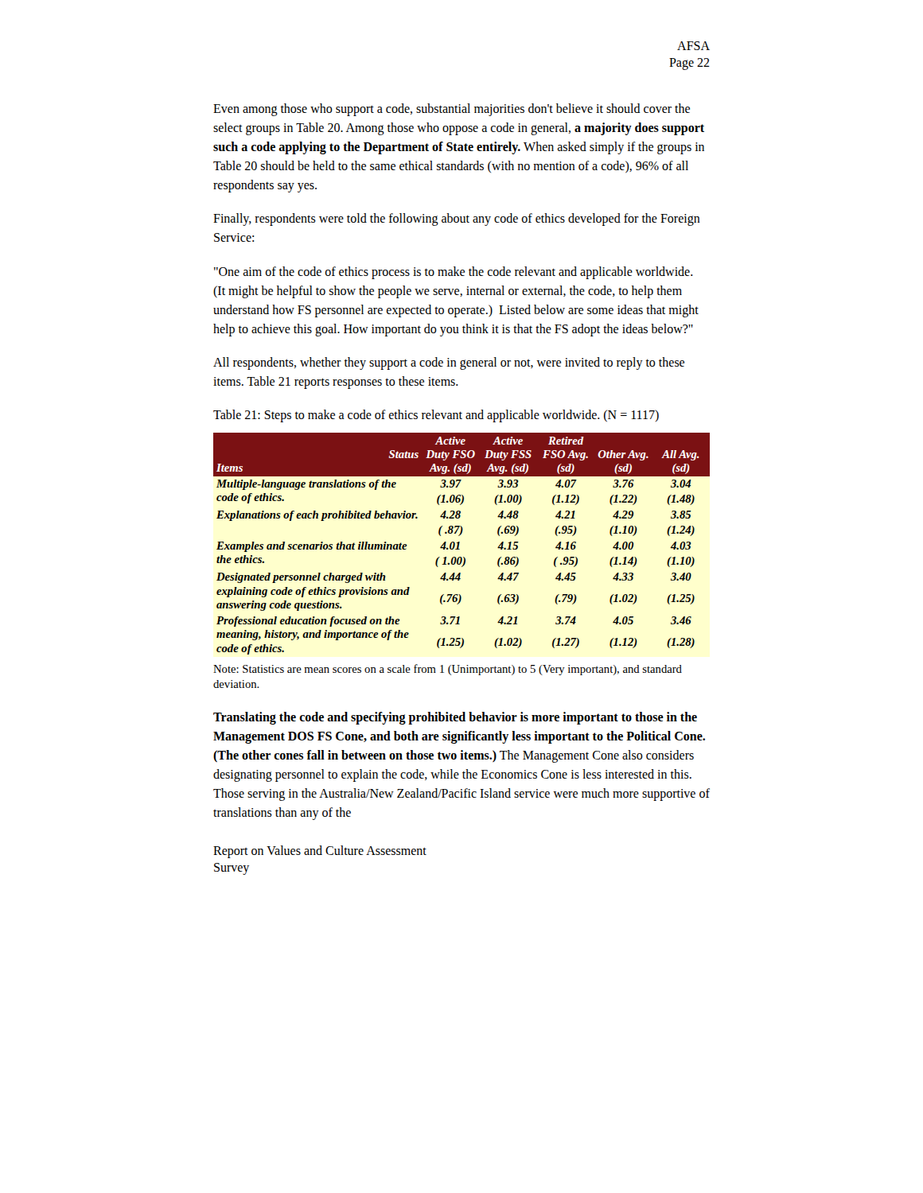AFSA
Page 22
Even among those who support a code, substantial majorities don't believe it should cover the select groups in Table 20. Among those who oppose a code in general, a majority does support such a code applying to the Department of State entirely. When asked simply if the groups in Table 20 should be held to the same ethical standards (with no mention of a code), 96% of all respondents say yes.
Finally, respondents were told the following about any code of ethics developed for the Foreign Service:
"One aim of the code of ethics process is to make the code relevant and applicable worldwide. (It might be helpful to show the people we serve, internal or external, the code, to help them understand how FS personnel are expected to operate.) Listed below are some ideas that might help to achieve this goal. How important do you think it is that the FS adopt the ideas below?"
All respondents, whether they support a code in general or not, were invited to reply to these items. Table 21 reports responses to these items.
Table 21: Steps to make a code of ethics relevant and applicable worldwide. (N = 1117)
| Status Items | Active Duty FSO Avg. (sd) | Active Duty FSS Avg. (sd) | Retired FSO Avg. (sd) | Other Avg. (sd) | All Avg. (sd) |
| --- | --- | --- | --- | --- | --- |
| Multiple-language translations of the code of ethics. | 3.97 | 3.93 | 4.07 | 3.76 | 3.04 |
| (1.06) | (1.00) | (1.12) | (1.22) | (1.48) |
| Explanations of each prohibited behavior. | 4.28 | 4.48 | 4.21 | 4.29 | 3.85 |
| ( .87) | (.69) | (.95) | (1.10) | (1.24) |
| Examples and scenarios that illuminate the ethics. | 4.01 | 4.15 | 4.16 | 4.00 | 4.03 |
| ( 1.00) | (.86) | ( .95) | (1.14) | (1.10) |
| Designated personnel charged with explaining code of ethics provisions and answering code questions. | 4.44 | 4.47 | 4.45 | 4.33 | 3.40 |
| (.76) | (.63) | (.79) | (1.02) | (1.25) |
| Professional education focused on the meaning, history, and importance of the code of ethics. | 3.71 | 4.21 | 3.74 | 4.05 | 3.46 |
| (1.25) | (1.02) | (1.27) | (1.12) | (1.28) |
Note: Statistics are mean scores on a scale from 1 (Unimportant) to 5 (Very important), and standard deviation.
Translating the code and specifying prohibited behavior is more important to those in the Management DOS FS Cone, and both are significantly less important to the Political Cone. (The other cones fall in between on those two items.) The Management Cone also considers designating personnel to explain the code, while the Economics Cone is less interested in this. Those serving in the Australia/New Zealand/Pacific Island service were much more supportive of translations than any of the
Report on Values and Culture Assessment
Survey